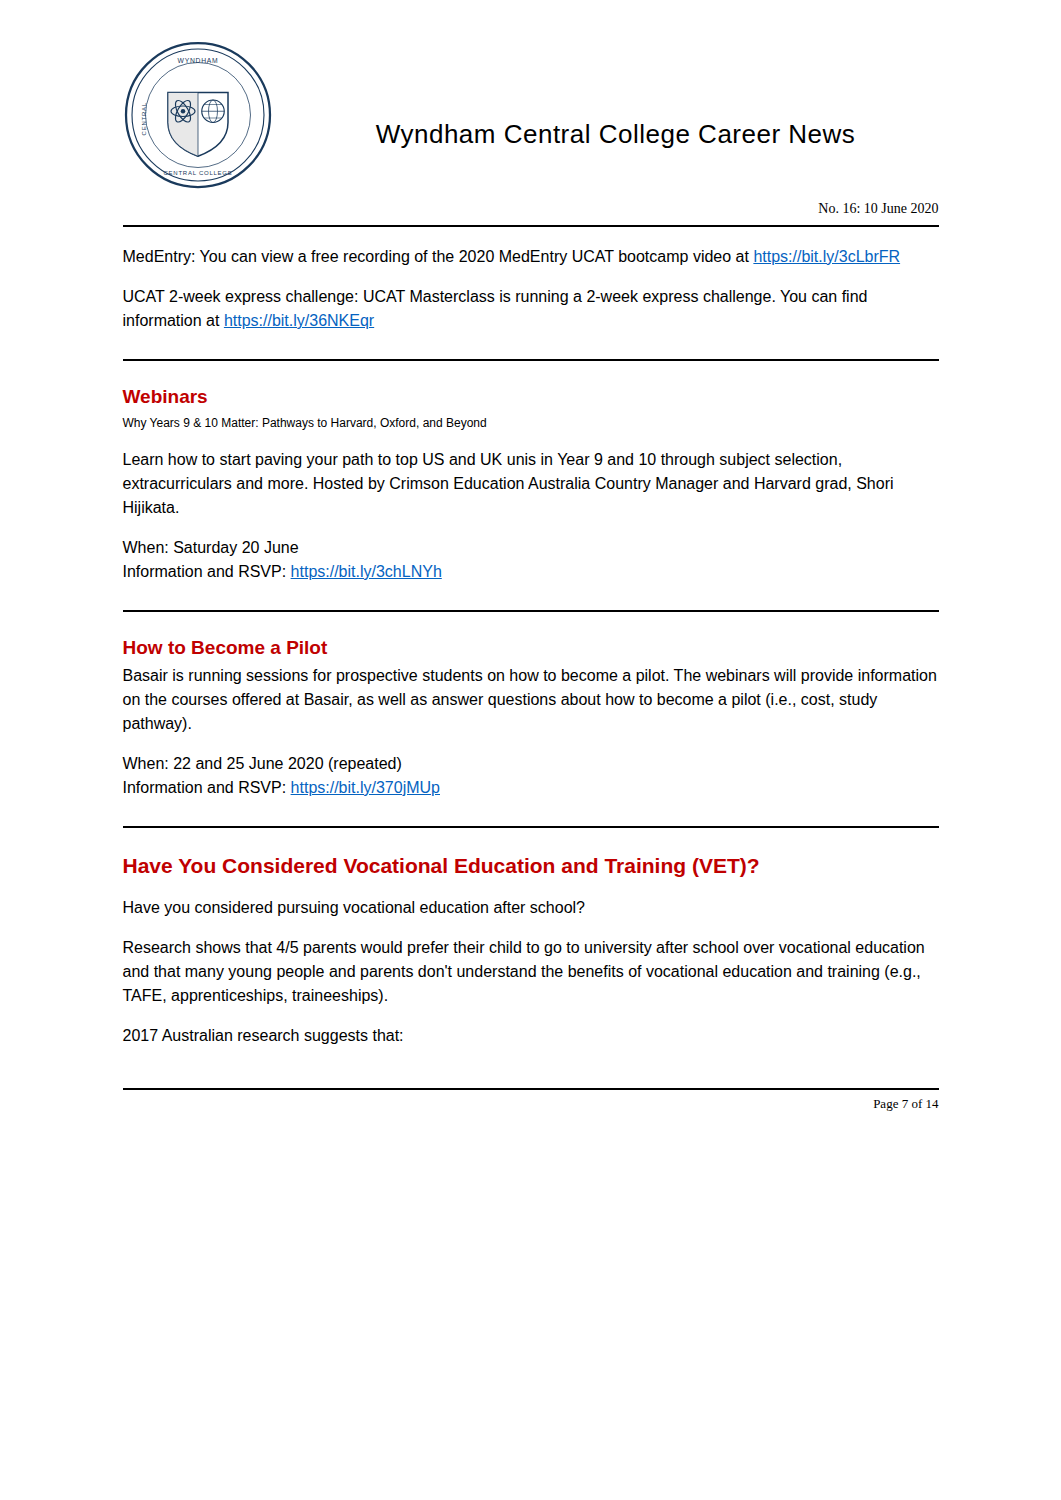WYNDHAM CENTRAL COLLEGE CENTRAL
Wyndham Central College Career News
No. 16: 10 June 2020
MedEntry: You can view a free recording of the 2020 MedEntry UCAT bootcamp video at https://bit.ly/3cLbrFR
UCAT 2-week express challenge: UCAT Masterclass is running a 2-week express challenge. You can find information at https://bit.ly/36NKEqr
Webinars
Why Years 9 & 10 Matter: Pathways to Harvard, Oxford, and Beyond
Learn how to start paving your path to top US and UK unis in Year 9 and 10 through subject selection, extracurriculars and more. Hosted by Crimson Education Australia Country Manager and Harvard grad, Shori Hijikata.
When: Saturday 20 June
Information and RSVP: https://bit.ly/3chLNYh
How to Become a Pilot
Basair is running sessions for prospective students on how to become a pilot. The webinars will provide information on the courses offered at Basair, as well as answer questions about how to become a pilot (i.e., cost, study pathway).
When: 22 and 25 June 2020 (repeated)
Information and RSVP: https://bit.ly/370jMUp
Have You Considered Vocational Education and Training (VET)?
Have you considered pursuing vocational education after school?
Research shows that 4/5 parents would prefer their child to go to university after school over vocational education and that many young people and parents don't understand the benefits of vocational education and training (e.g., TAFE, apprenticeships, traineeships).
2017 Australian research suggests that:
Page 7 of 14